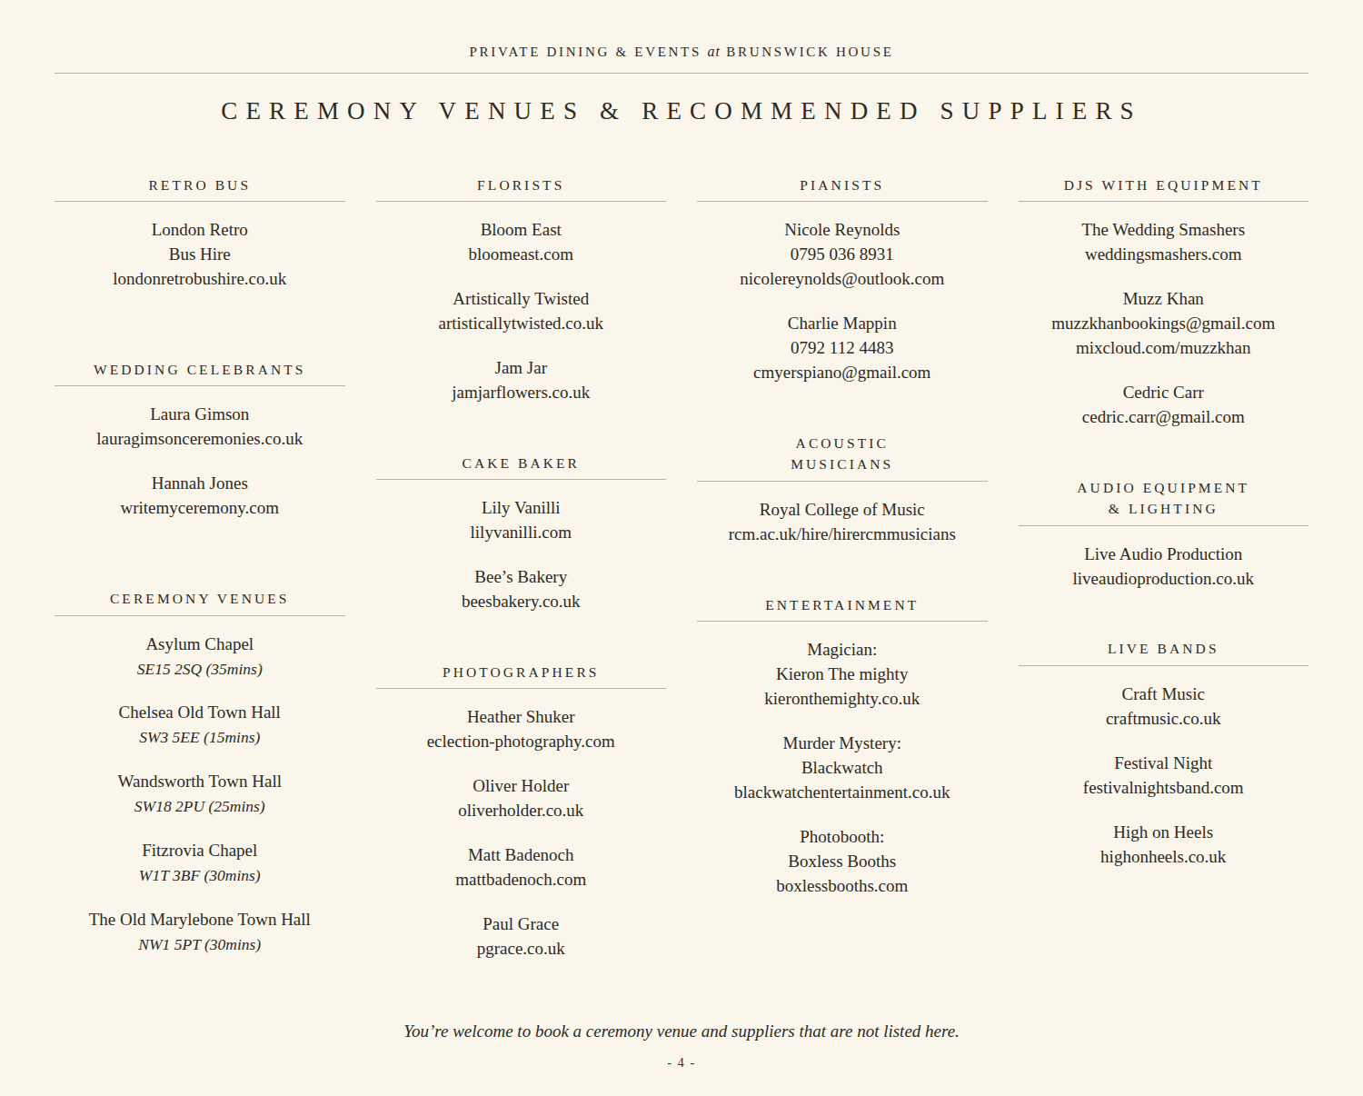Private Dining & Events at Brunswick House
Ceremony Venues & Recommended Suppliers
Retro Bus
London Retro
Bus Hire
londonretrobushire.co.uk
Wedding Celebrants
Laura Gimson
lauragimsonceremonies.co.uk
Hannah Jones
writemyceremony.com
Ceremony Venues
Asylum Chapel
SE15 2SQ (35mins)
Chelsea Old Town Hall
SW3 5EE (15mins)
Wandsworth Town Hall
SW18 2PU (25mins)
Fitzrovia Chapel
W1T 3BF (30mins)
The Old Marylebone Town Hall
NW1 5PT (30mins)
Florists
Bloom East
bloomeast.com
Artistically Twisted
artisticallytwisted.co.uk
Jam Jar
jamjarflowers.co.uk
Cake Baker
Lily Vanilli
lilyvanilli.com
Bee’s Bakery
beesbakery.co.uk
Photographers
Heather Shuker
eclection-photography.com
Oliver Holder
oliverholder.co.uk
Matt Badenoch
mattbadenoch.com
Paul Grace
pgrace.co.uk
Pianists
Nicole Reynolds
0795 036 8931
nicolereynolds@outlook.com
Charlie Mappin
0792 112 4483
cmyerspiano@gmail.com
Acoustic
Musicians
Royal College of Music
rcm.ac.uk/hire/hirercmmusicians
Entertainment
Magician:
Kieron The mighty
kieronthemighty.co.uk
Murder Mystery:
Blackwatch
blackwatchentertainment.co.uk
Photobooth:
Boxless Booths
boxlessbooths.com
DJs with Equipment
The Wedding Smashers
weddingsmashers.com
Muzz Khan
muzzkhanbookings@gmail.com
mixcloud.com/muzzkhan
Cedric Carr
cedric.carr@gmail.com
Audio Equipment
& Lighting
Live Audio Production
liveaudioproduction.co.uk
Live Bands
Craft Music
craftmusic.co.uk
Festival Night
festivalnightsband.com
High on Heels
highonheels.co.uk
You’re welcome to book a ceremony venue and suppliers that are not listed here.
- 4 -